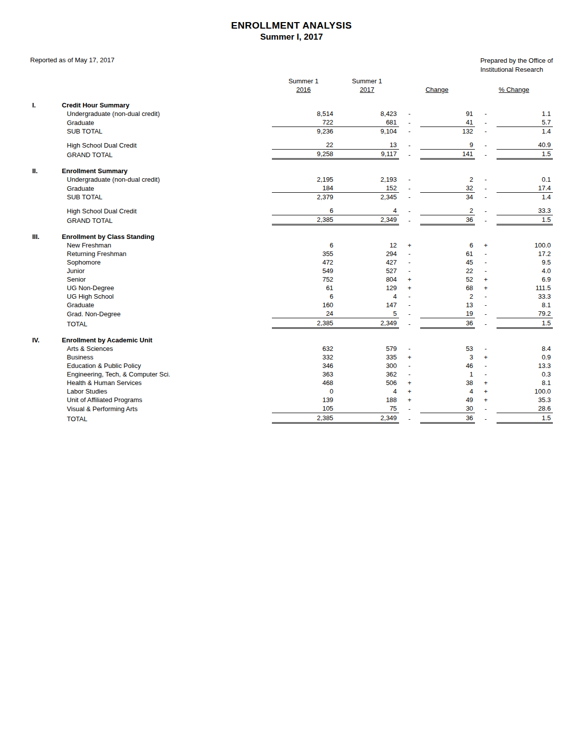ENROLLMENT ANALYSIS
Summer I, 2017
Reported as of May 17, 2017
Prepared by the Office of
Institutional Research
| | | Summer 1 | Summer 1 | | | | |
| | | 2016 | 2017 | Change | % Change |
| I. | Credit Hour Summary | |
| | Undergraduate (non-dual credit) | 8,514 | 8,423 | - | 91 | - | 1.1 |
| | Graduate | 722 | 681 | - | 41 | - | 5.7 |
| | SUB TOTAL | 9,236 | 9,104 | - | 132 | - | 1.4 |
| | High School Dual Credit | 22 | 13 | - | 9 | - | 40.9 |
| | GRAND TOTAL | 9,258 | 9,117 | - | 141 | - | 1.5 |
| II. | Enrollment Summary | |
| | Undergraduate (non-dual credit) | 2,195 | 2,193 | - | 2 | - | 0.1 |
| | Graduate | 184 | 152 | - | 32 | - | 17.4 |
| | SUB TOTAL | 2,379 | 2,345 | - | 34 | - | 1.4 |
| | High School Dual Credit | 6 | 4 | - | 2 | - | 33.3 |
| | GRAND TOTAL | 2,385 | 2,349 | - | 36 | - | 1.5 |
| III. | Enrollment by Class Standing | |
| | New Freshman | 6 | 12 | + | 6 | + | 100.0 |
| | Returning Freshman | 355 | 294 | - | 61 | - | 17.2 |
| | Sophomore | 472 | 427 | - | 45 | - | 9.5 |
| | Junior | 549 | 527 | - | 22 | - | 4.0 |
| | Senior | 752 | 804 | + | 52 | + | 6.9 |
| | UG Non-Degree | 61 | 129 | + | 68 | + | 111.5 |
| | UG High School | 6 | 4 | - | 2 | - | 33.3 |
| | Graduate | 160 | 147 | - | 13 | - | 8.1 |
| | Grad. Non-Degree | 24 | 5 | - | 19 | - | 79.2 |
| | TOTAL | 2,385 | 2,349 | - | 36 | - | 1.5 |
| IV. | Enrollment by Academic Unit | |
| | Arts & Sciences | 632 | 579 | - | 53 | - | 8.4 |
| | Business | 332 | 335 | + | 3 | + | 0.9 |
| | Education & Public Policy | 346 | 300 | - | 46 | - | 13.3 |
| | Engineering, Tech, & Computer Sci. | 363 | 362 | - | 1 | - | 0.3 |
| | Health & Human Services | 468 | 506 | + | 38 | + | 8.1 |
| | Labor Studies | 0 | 4 | + | 4 | + | 100.0 |
| | Unit of Affiliated Programs | 139 | 188 | + | 49 | + | 35.3 |
| | Visual & Performing Arts | 105 | 75 | - | 30 | - | 28.6 |
| | TOTAL | 2,385 | 2,349 | - | 36 | - | 1.5 |